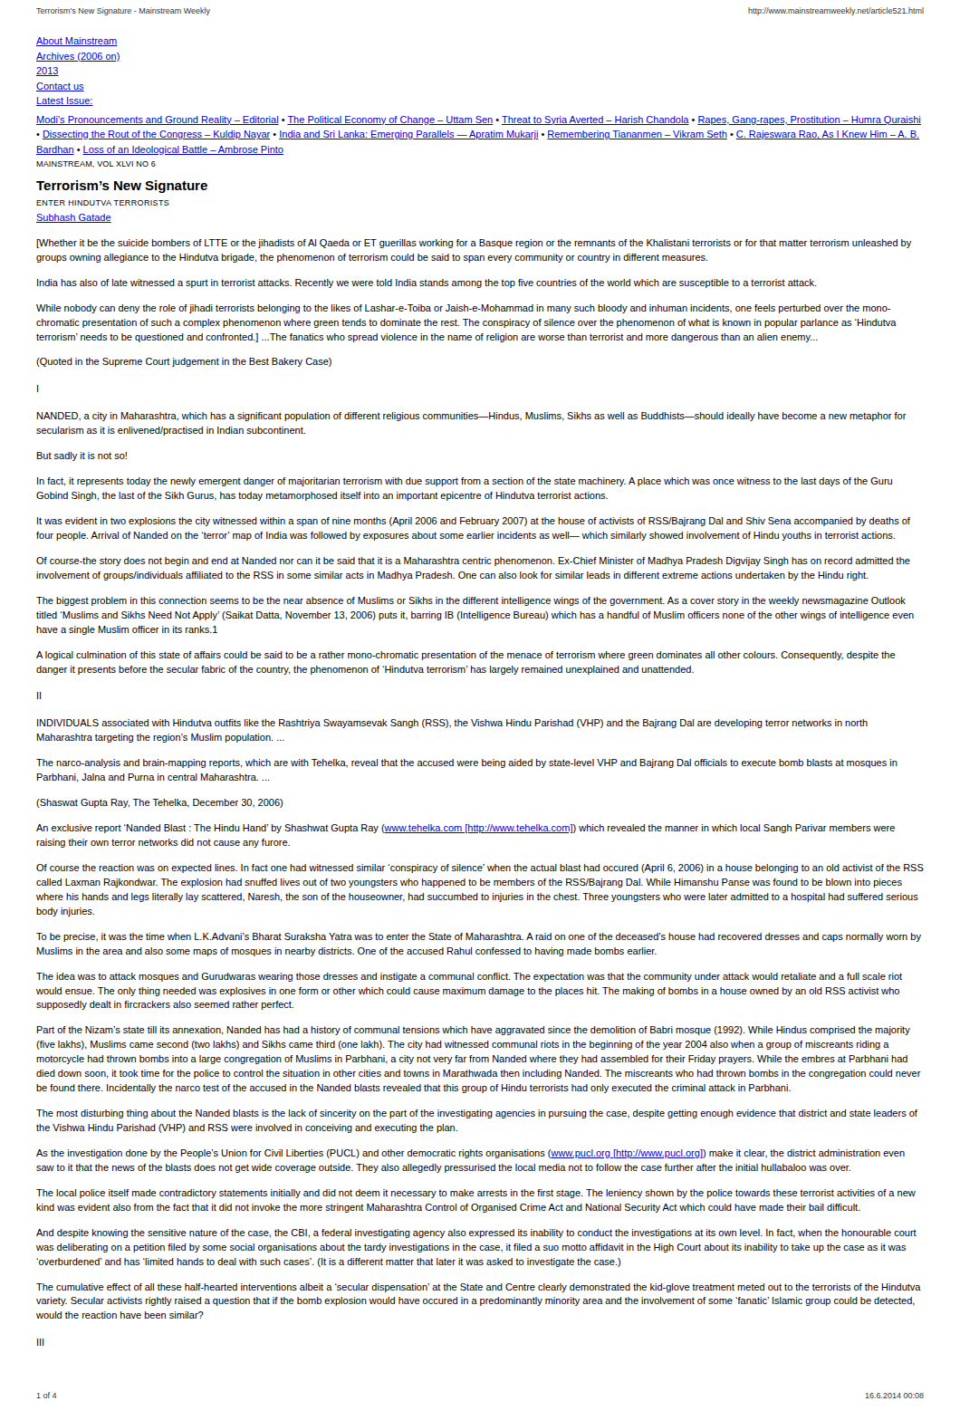Terrorism's New Signature - Mainstream Weekly
http://www.mainstreamweekly.net/article521.html
About Mainstream Archives (2006 on) 2013 Contact us Latest Issue:
Modi’s Pronouncements and Ground Reality – Editorial • The Political Economy of Change – Uttam Sen • Threat to Syria Averted – Harish Chandola • Rapes, Gang-rapes, Prostitution – Humra Quraishi • Dissecting the Rout of the Congress – Kuldip Nayar • India and Sri Lanka: Emerging Parallels — Apratim Mukarji • Remembering Tiananmen – Vikram Seth • C. Rajeswara Rao, As I Knew Him – A. B. Bardhan • Loss of an Ideological Battle – Ambrose Pinto
MAINSTREAM, VOL XLVI NO 6
Terrorism’s New Signature
ENTER HINDUTVA TERRORISTS
Subhash Gatade
[Whether it be the suicide bombers of LTTE or the jihadists of Al Qaeda or ET guerillas working for a Basque region or the remnants of the Khalistani terrorists or for that matter terrorism unleashed by groups owning allegiance to the Hindutva brigade, the phenomenon of terrorism could be said to span every community or country in different measures.
India has also of late witnessed a spurt in terrorist attacks. Recently we were told India stands among the top five countries of the world which are susceptible to a terrorist attack.
While nobody can deny the role of jihadi terrorists belonging to the likes of Lashar-e-Toiba or Jaish-e-Mohammad in many such bloody and inhuman incidents, one feels perturbed over the mono-chromatic presentation of such a complex phenomenon where green tends to dominate the rest. The conspiracy of silence over the phenomenon of what is known in popular parlance as ‘Hindutva terrorism’ needs to be questioned and confronted.] ...The fanatics who spread violence in the name of religion are worse than terrorist and more dangerous than an alien enemy...
(Quoted in the Supreme Court judgement in the Best Bakery Case)
I
NANDED, a city in Maharashtra, which has a significant population of different religious communities—Hindus, Muslims, Sikhs as well as Buddhists—should ideally have become a new metaphor for secularism as it is enlivened/practised in Indian subcontinent.
But sadly it is not so!
In fact, it represents today the newly emergent danger of majoritarian terrorism with due support from a section of the state machinery. A place which was once witness to the last days of the Guru Gobind Singh, the last of the Sikh Gurus, has today metamorphosed itself into an important epicentre of Hindutva terrorist actions.
It was evident in two explosions the city witnessed within a span of nine months (April 2006 and February 2007) at the house of activists of RSS/Bajrang Dal and Shiv Sena accompanied by deaths of four people. Arrival of Nanded on the ‘terror’ map of India was followed by exposures about some earlier incidents as well— which similarly showed involvement of Hindu youths in terrorist actions.
Of course-the story does not begin and end at Nanded nor can it be said that it is a Maharashtra centric phenomenon. Ex-Chief Minister of Madhya Pradesh Digvijay Singh has on record admitted the involvement of groups/individuals affiliated to the RSS in some similar acts in Madhya Pradesh. One can also look for similar leads in different extreme actions undertaken by the Hindu right.
The biggest problem in this connection seems to be the near absence of Muslims or Sikhs in the different intelligence wings of the government. As a cover story in the weekly newsmagazine Outlook titled ‘Muslims and Sikhs Need Not Apply’ (Saikat Datta, November 13, 2006) puts it, barring IB (Intelligence Bureau) which has a handful of Muslim officers none of the other wings of intelligence even have a single Muslim officer in its ranks.1
A logical culmination of this state of affairs could be said to be a rather mono-chromatic presentation of the menace of terrorism where green dominates all other colours. Consequently, despite the danger it presents before the secular fabric of the country, the phenomenon of ‘Hindutva terrorism’ has largely remained unexplained and unattended.
II
INDIVIDUALS associated with Hindutva outfits like the Rashtriya Swayamsevak Sangh (RSS), the Vishwa Hindu Parishad (VHP) and the Bajrang Dal are developing terror networks in north Maharashtra targeting the region’s Muslim population. ...
The narco-analysis and brain-mapping reports, which are with Tehelka, reveal that the accused were being aided by state-level VHP and Bajrang Dal officials to execute bomb blasts at mosques in Parbhani, Jalna and Purna in central Maharashtra. ...
(Shaswat Gupta Ray, The Tehelka, December 30, 2006)
An exclusive report ‘Nanded Blast : The Hindu Hand’ by Shashwat Gupta Ray (www.tehelka.com [http://www.tehelka.com]) which revealed the manner in which local Sangh Parivar members were raising their own terror networks did not cause any furore.
Of course the reaction was on expected lines. In fact one had witnessed similar ‘conspiracy of silence’ when the actual blast had occured (April 6, 2006) in a house belonging to an old activist of the RSS called Laxman Rajkondwar. The explosion had snuffed lives out of two youngsters who happened to be members of the RSS/Bajrang Dal. While Himanshu Panse was found to be blown into pieces where his hands and legs literally lay scattered, Naresh, the son of the houseowner, had succumbed to injuries in the chest. Three youngsters who were later admitted to a hospital had suffered serious body injuries.
To be precise, it was the time when L.K.Advani’s Bharat Suraksha Yatra was to enter the State of Maharashtra. A raid on one of the deceased’s house had recovered dresses and caps normally worn by Muslims in the area and also some maps of mosques in nearby districts. One of the accused Rahul confessed to having made bombs earlier.
The idea was to attack mosques and Gurudwaras wearing those dresses and instigate a communal conflict. The expectation was that the community under attack would retaliate and a full scale riot would ensue. The only thing needed was explosives in one form or other which could cause maximum damage to the places hit. The making of bombs in a house owned by an old RSS activist who supposedly dealt in fircrackers also seemed rather perfect.
Part of the Nizam’s state till its annexation, Nanded has had a history of communal tensions which have aggravated since the demolition of Babri mosque (1992). While Hindus comprised the majority (five lakhs), Muslims came second (two lakhs) and Sikhs came third (one lakh). The city had witnessed communal riots in the beginning of the year 2004 also when a group of miscreants riding a motorcycle had thrown bombs into a large congregation of Muslims in Parbhani, a city not very far from Nanded where they had assembled for their Friday prayers. While the embres at Parbhani had died down soon, it took time for the police to control the situation in other cities and towns in Marathwada then including Nanded. The miscreants who had thrown bombs in the congregation could never be found there. Incidentally the narco test of the accused in the Nanded blasts revealed that this group of Hindu terrorists had only executed the criminal attack in Parbhani.
The most disturbing thing about the Nanded blasts is the lack of sincerity on the part of the investigating agencies in pursuing the case, despite getting enough evidence that district and state leaders of the Vishwa Hindu Parishad (VHP) and RSS were involved in conceiving and executing the plan.
As the investigation done by the People’s Union for Civil Liberties (PUCL) and other democratic rights organisations (www.pucl.org [http://www.pucl.org]) make it clear, the district administration even saw to it that the news of the blasts does not get wide coverage outside. They also allegedly pressurised the local media not to follow the case further after the initial hullabaloo was over.
The local police itself made contradictory statements initially and did not deem it necessary to make arrests in the first stage. The leniency shown by the police towards these terrorist activities of a new kind was evident also from the fact that it did not invoke the more stringent Maharashtra Control of Organised Crime Act and National Security Act which could have made their bail difficult.
And despite knowing the sensitive nature of the case, the CBI, a federal investigating agency also expressed its inability to conduct the investigations at its own level. In fact, when the honourable court was deliberating on a petition filed by some social organisations about the tardy investigations in the case, it filed a suo motto affidavit in the High Court about its inability to take up the case as it was ‘overburdened’ and has ‘limited hands to deal with such cases’. (It is a different matter that later it was asked to investigate the case.)
The cumulative effect of all these half-hearted interventions albeit a ‘secular dispensation’ at the State and Centre clearly demonstrated the kid-glove treatment meted out to the terrorists of the Hindutva variety. Secular activists rightly raised a question that if the bomb explosion would have occured in a predominantly minority area and the involvement of some ‘fanatic’ Islamic group could be detected, would the reaction have been similar?
III
1 of 4
16.6.2014 00:08